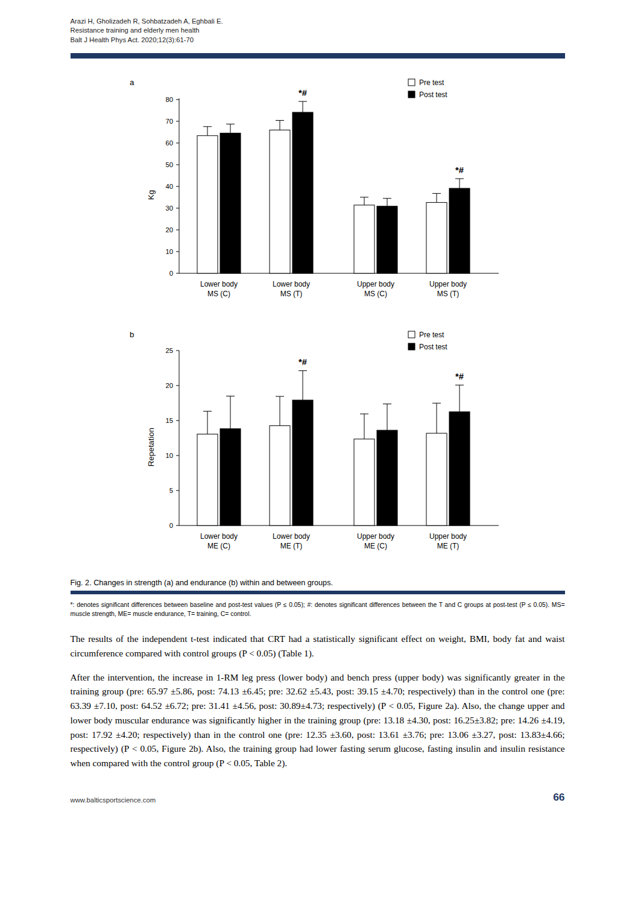Arazi H, Gholizadeh R, Sohbatzadeh A, Eghbali E.
Resistance training and elderly men health
Balt J Health Phys Act. 2020;12(3):61-70
a Pre test Post test 0 10 20 30 40 50 60 70 80 Kg *# *# Lower body MS (C) Lower body MS (T) Upper body MS (C) Upper body MS (T)
b Pre test Post test 0 5 10 15 20 25 Repetation *# *# Lower body ME (C) Lower body ME (T) Upper body ME (C) Upper body ME (T)
Fig. 2. Changes in strength (a) and endurance (b) within and between groups.
*: denotes significant differences between baseline and post-test values (P ≤ 0.05); #: denotes significant differences between the T and C groups at post-test (P ≤ 0.05). MS= muscle strength, ME= muscle endurance, T= training, C= control.
The results of the independent t-test indicated that CRT had a statistically significant effect on weight, BMI, body fat and waist circumference compared with control groups (P < 0.05) (Table 1).
After the intervention, the increase in 1-RM leg press (lower body) and bench press (upper body) was significantly greater in the training group (pre: 65.97 ±5.86, post: 74.13 ±6.45; pre: 32.62 ±5.43, post: 39.15 ±4.70; respectively) than in the control one (pre: 63.39 ±7.10, post: 64.52 ±6.72; pre: 31.41 ±4.56, post: 30.89±4.73; respectively) (P < 0.05, Figure 2a). Also, the change upper and lower body muscular endurance was significantly higher in the training group (pre: 13.18 ±4.30, post: 16.25±3.82; pre: 14.26 ±4.19, post: 17.92 ±4.20; respectively) than in the control one (pre: 12.35 ±3.60, post: 13.61 ±3.76; pre: 13.06 ±3.27, post: 13.83±4.66; respectively) (P < 0.05, Figure 2b). Also, the training group had lower fasting serum glucose, fasting insulin and insulin resistance when compared with the control group (P < 0.05, Table 2).
www.balticsportscience.com
66